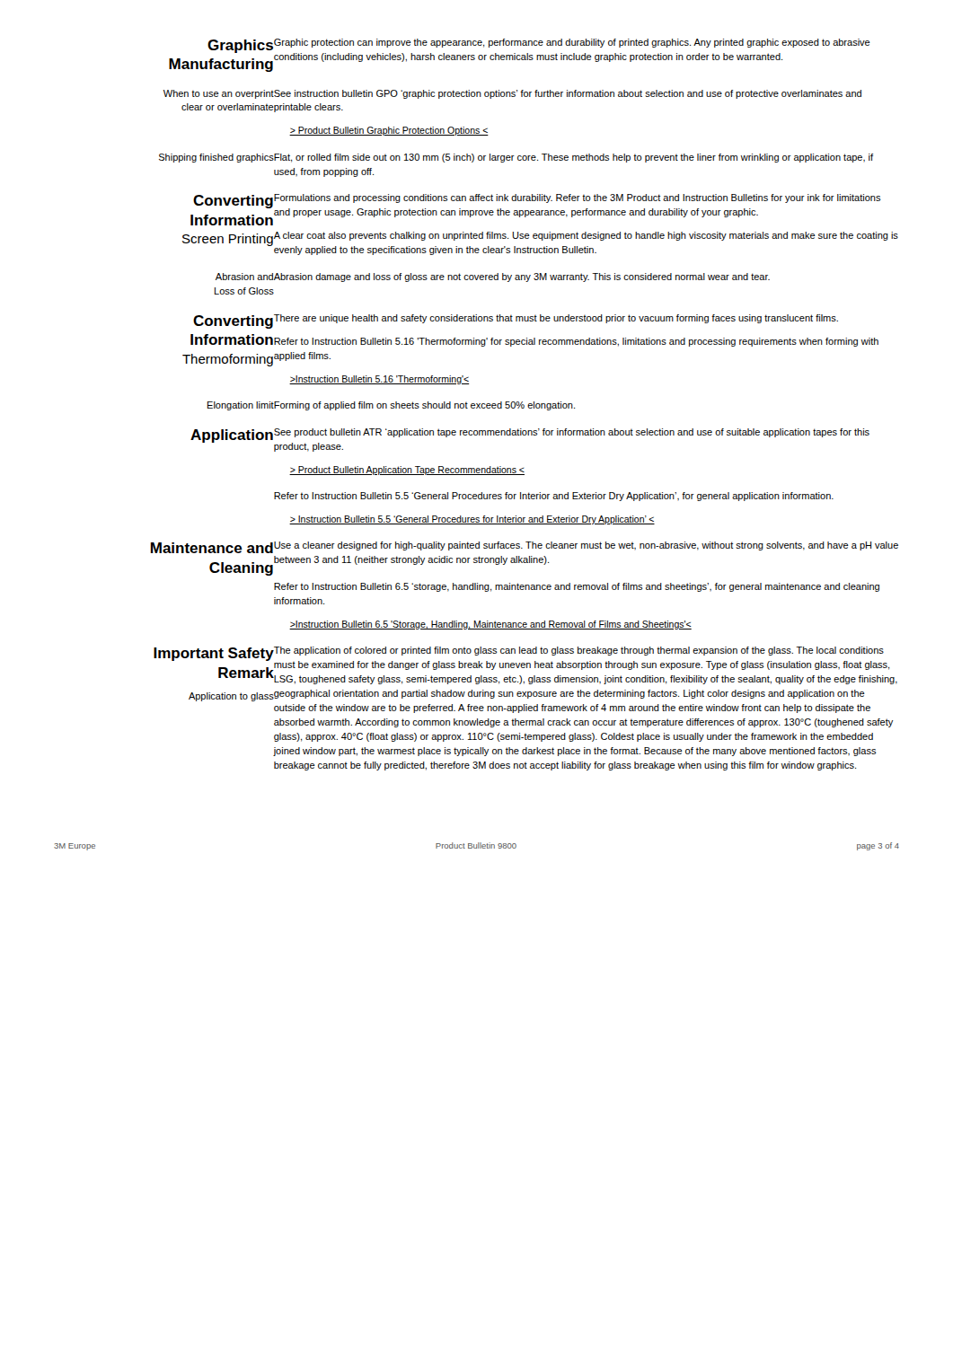| Graphics Manufacturing | Graphic protection can improve the appearance, performance and durability of printed graphics. Any printed graphic exposed to abrasive conditions (including vehicles), harsh cleaners or chemicals must include graphic protection in order to be warranted. |
| When to use an overprint clear or overlaminate | See instruction bulletin GPO ‘graphic protection options’ for further information about selection and use of protective overlaminates and printable clears. > Product Bulletin Graphic Protection Options < |
| Shipping finished graphics | Flat, or rolled film side out on 130 mm (5 inch) or larger core. These methods help to prevent the liner from wrinkling or application tape, if used, from popping off. |
| Converting Information Screen Printing | Formulations and processing conditions can affect ink durability. Refer to the 3M Product and Instruction Bulletins for your ink for limitations and proper usage. Graphic protection can improve the appearance, performance and durability of your graphic. A clear coat also prevents chalking on unprinted films. Use equipment designed to handle high viscosity materials and make sure the coating is evenly applied to the specifications given in the clear's Instruction Bulletin. |
| Abrasion and Loss of Gloss | Abrasion damage and loss of gloss are not covered by any 3M warranty. This is considered normal wear and tear. |
| Converting Information Thermoforming | There are unique health and safety considerations that must be understood prior to vacuum forming faces using translucent films. Refer to Instruction Bulletin 5.16 'Thermoforming' for special recommendations, limitations and processing requirements when forming with applied films. >Instruction Bulletin 5.16 'Thermoforming'< |
| Elongation limit | Forming of applied film on sheets should not exceed 50% elongation. |
| Application | See product bulletin ATR ‘application tape recommendations’ for information about selection and use of suitable application tapes for this product, please. > Product Bulletin Application Tape Recommendations < Refer to Instruction Bulletin 5.5 ‘General Procedures for Interior and Exterior Dry Application’, for general application information. > Instruction Bulletin 5.5 ‘General Procedures for Interior and Exterior Dry Application’ < |
| Maintenance and Cleaning | Use a cleaner designed for high-quality painted surfaces. The cleaner must be wet, non-abrasive, without strong solvents, and have a pH value between 3 and 11 (neither strongly acidic nor strongly alkaline). Refer to Instruction Bulletin 6.5 ‘storage, handling, maintenance and removal of films and sheetings’, for general maintenance and cleaning information. >Instruction Bulletin 6.5 'Storage, Handling, Maintenance and Removal of Films and Sheetings'< |
| Important Safety Remark Application to glass | The application of colored or printed film onto glass can lead to glass breakage through thermal expansion of the glass. The local conditions must be examined for the danger of glass break by uneven heat absorption through sun exposure. Type of glass (insulation glass, float glass, LSG, toughened safety glass, semi-tempered glass, etc.), glass dimension, joint condition, flexibility of the sealant, quality of the edge finishing, geographical orientation and partial shadow during sun exposure are the determining factors. Light color designs and application on the outside of the window are to be preferred. A free non-applied framework of 4 mm around the entire window front can help to dissipate the absorbed warmth. According to common knowledge a thermal crack can occur at temperature differences of approx. 130°C (toughened safety glass), approx. 40°C (float glass) or approx. 110°C (semi-tempered glass). Coldest place is usually under the framework in the embedded joined window part, the warmest place is typically on the darkest place in the format. Because of the many above mentioned factors, glass breakage cannot be fully predicted, therefore 3M does not accept liability for glass breakage when using this film for window graphics. |
3M Europe Product Bulletin 9800 page 3 of 4